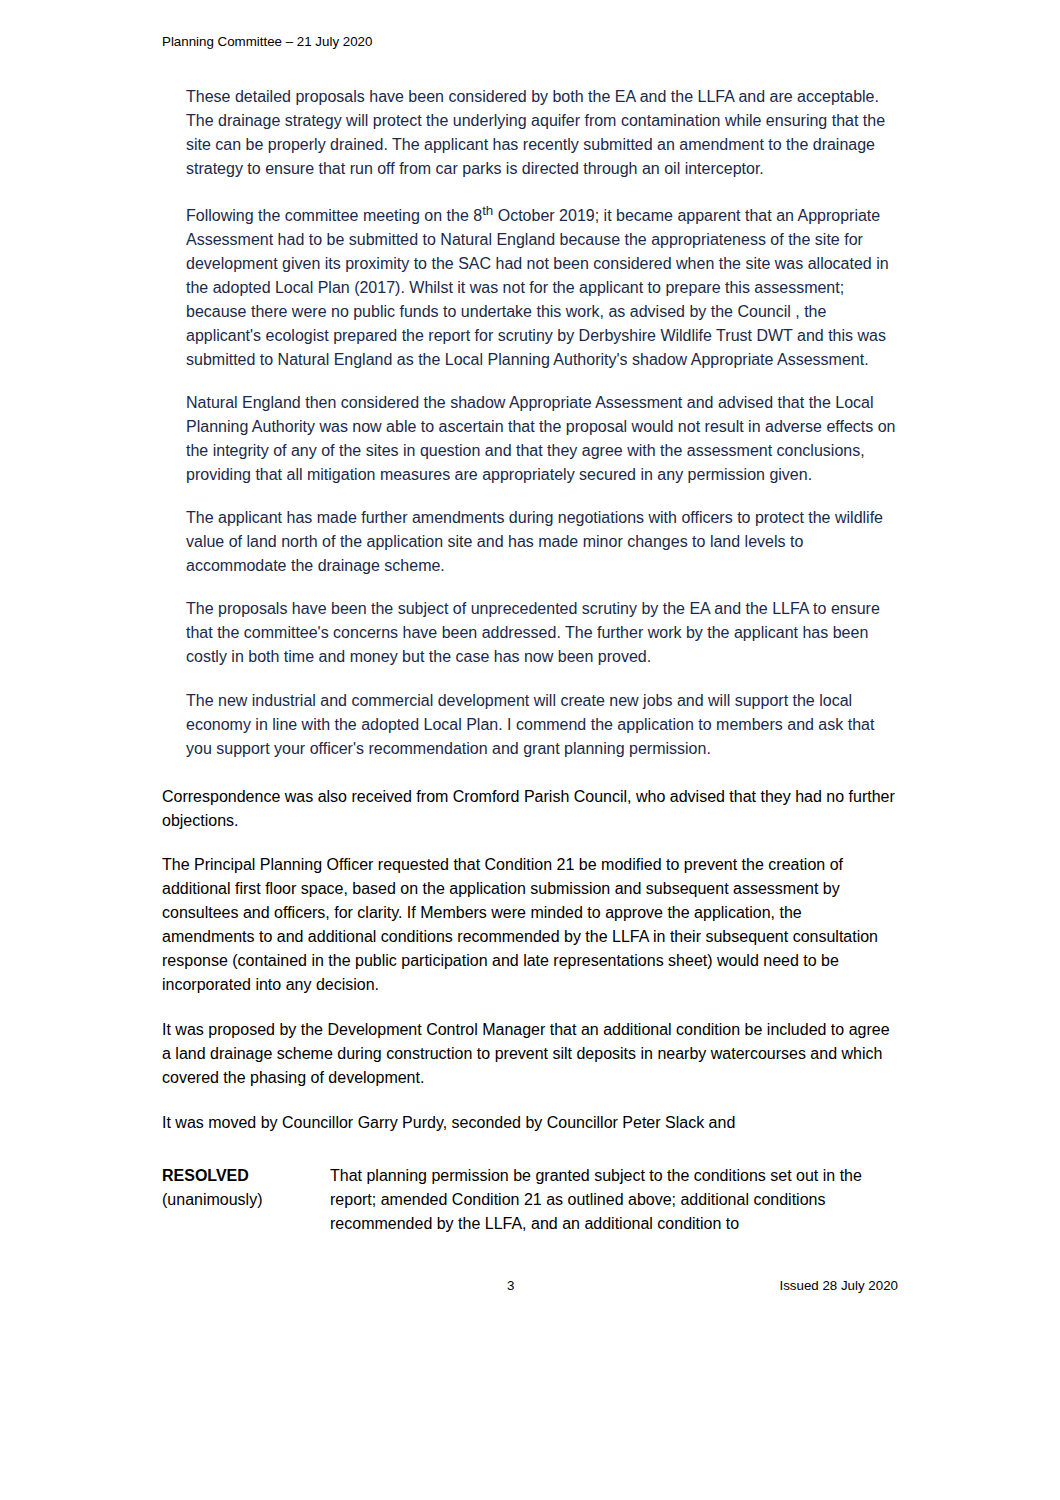Planning Committee – 21 July 2020
These detailed proposals have been considered by both the EA and the LLFA and are acceptable. The drainage strategy will protect the underlying aquifer from contamination while ensuring that the site can be properly drained. The applicant has recently submitted an amendment to the drainage strategy to ensure that run off from car parks is directed through an oil interceptor.
Following the committee meeting on the 8th October 2019; it became apparent that an Appropriate Assessment had to be submitted to Natural England because the appropriateness of the site for development given its proximity to the SAC had not been considered when the site was allocated in the adopted Local Plan (2017). Whilst it was not for the applicant to prepare this assessment; because there were no public funds to undertake this work, as advised by the Council , the applicant's ecologist prepared the report for scrutiny by Derbyshire Wildlife Trust DWT and this was submitted to Natural England as the Local Planning Authority's shadow Appropriate Assessment.
Natural England then considered the shadow Appropriate Assessment and advised that the Local Planning Authority was now able to ascertain that the proposal would not result in adverse effects on the integrity of any of the sites in question and that they agree with the assessment conclusions, providing that all mitigation measures are appropriately secured in any permission given.
The applicant has made further amendments during negotiations with officers to protect the wildlife value of land north of the application site and has made minor changes to land levels to accommodate the drainage scheme.
The proposals have been the subject of unprecedented scrutiny by the EA and the LLFA to ensure that the committee's concerns have been addressed. The further work by the applicant has been costly in both time and money but the case has now been proved.
The new industrial and commercial development will create new jobs and will support the local economy in line with the adopted Local Plan. I commend the application to members and ask that you support your officer's recommendation and grant planning permission.
Correspondence was also received from Cromford Parish Council, who advised that they had no further objections.
The Principal Planning Officer requested that Condition 21 be modified to prevent the creation of additional first floor space, based on the application submission and subsequent assessment by consultees and officers, for clarity. If Members were minded to approve the application, the amendments to and additional conditions recommended by the LLFA in their subsequent consultation response (contained in the public participation and late representations sheet) would need to be incorporated into any decision.
It was proposed by the Development Control Manager that an additional condition be included to agree a land drainage scheme during construction to prevent silt deposits in nearby watercourses and which covered the phasing of development.
It was moved by Councillor Garry Purdy, seconded by Councillor Peter Slack and
RESOLVED(unanimously)
That planning permission be granted subject to the conditions set out in the report; amended Condition 21 as outlined above; additional conditions recommended by the LLFA, and an additional condition to
3
Issued 28 July 2020